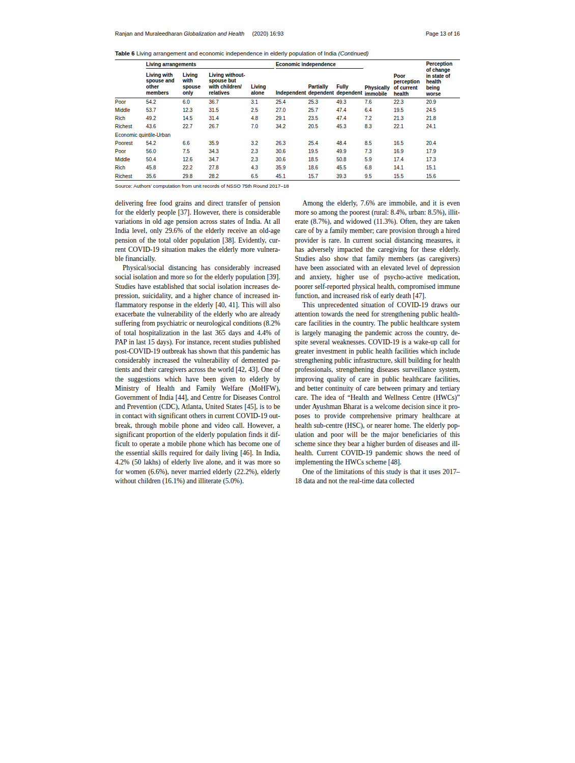Ranjan and Muraleedharan Globalization and Health (2020) 16:93
Page 13 of 16
Table 6 Living arrangement and economic independence in elderly population of India (Continued)
| | Living arrangements | Economic independence | Physically immobile | Poor perception of current health | Perception of change in state of health being worse |
| --- | --- | --- | --- | --- | --- |
| | Living with spouse and other members | Living with spouse only | Living without- spouse but with children/ relatives | Living alone | Independent | Partially dependent | Fully dependent |
| Poor | 54.2 | 6.0 | 36.7 | 3.1 | 25.4 | 25.3 | 49.3 | 7.6 | 22.3 | 20.9 |
| Middle | 53.7 | 12.3 | 31.5 | 2.5 | 27.0 | 25.7 | 47.4 | 6.4 | 19.5 | 24.5 |
| Rich | 49.2 | 14.5 | 31.4 | 4.8 | 29.1 | 23.5 | 47.4 | 7.2 | 21.3 | 21.8 |
| Richest | 43.6 | 22.7 | 26.7 | 7.0 | 34.2 | 20.5 | 45.3 | 8.3 | 22.1 | 24.1 |
| Economic quintile-Urban |
| Poorest | 54.2 | 6.6 | 35.9 | 3.2 | 26.3 | 25.4 | 48.4 | 8.5 | 16.5 | 20.4 |
| Poor | 56.0 | 7.5 | 34.3 | 2.3 | 30.6 | 19.5 | 49.9 | 7.3 | 16.9 | 17.9 |
| Middle | 50.4 | 12.6 | 34.7 | 2.3 | 30.6 | 18.5 | 50.8 | 5.9 | 17.4 | 17.3 |
| Rich | 45.8 | 22.2 | 27.8 | 4.3 | 35.9 | 18.6 | 45.5 | 6.8 | 14.1 | 15.1 |
| Richest | 35.6 | 29.8 | 28.2 | 6.5 | 45.1 | 15.7 | 39.3 | 9.5 | 15.5 | 15.6 |
Source: Authors’ computation from unit records of NSSO 75th Round 2017–18
delivering free food grains and direct transfer of pension for the elderly people [37]. However, there is considerable variations in old age pension across states of India. At all India level, only 29.6% of the elderly receive an old-age pension of the total older population [38]. Evidently, current COVID-19 situation makes the elderly more vulnerable financially.
Physical/social distancing has considerably increased social isolation and more so for the elderly population [39]. Studies have established that social isolation increases depression, suicidality, and a higher chance of increased inflammatory response in the elderly [40, 41]. This will also exacerbate the vulnerability of the elderly who are already suffering from psychiatric or neurological conditions (8.2% of total hospitalization in the last 365 days and 4.4% of PAP in last 15 days). For instance, recent studies published post-COVID-19 outbreak has shown that this pandemic has considerably increased the vulnerability of demented patients and their caregivers across the world [42, 43]. One of the suggestions which have been given to elderly by Ministry of Health and Family Welfare (MoHFW), Government of India [44], and Centre for Diseases Control and Prevention (CDC), Atlanta, United States [45], is to be in contact with significant others in current COVID-19 outbreak, through mobile phone and video call. However, a significant proportion of the elderly population finds it difficult to operate a mobile phone which has become one of the essential skills required for daily living [46]. In India, 4.2% (50 lakhs) of elderly live alone, and it was more so for women (6.6%), never married elderly (22.2%), elderly without children (16.1%) and illiterate (5.0%).
Among the elderly, 7.6% are immobile, and it is even more so among the poorest (rural: 8.4%, urban: 8.5%), illiterate (8.7%), and widowed (11.3%). Often, they are taken care of by a family member; care provision through a hired provider is rare. In current social distancing measures, it has adversely impacted the caregiving for these elderly. Studies also show that family members (as caregivers) have been associated with an elevated level of depression and anxiety, higher use of psycho-active medication, poorer self-reported physical health, compromised immune function, and increased risk of early death [47].
This unprecedented situation of COVID-19 draws our attention towards the need for strengthening public healthcare facilities in the country. The public healthcare system is largely managing the pandemic across the country, despite several weaknesses. COVID-19 is a wake-up call for greater investment in public health facilities which include strengthening public infrastructure, skill building for health professionals, strengthening diseases surveillance system, improving quality of care in public healthcare facilities, and better continuity of care between primary and tertiary care. The idea of “Health and Wellness Centre (HWCs)” under Ayushman Bharat is a welcome decision since it proposes to provide comprehensive primary healthcare at health sub-centre (HSC), or nearer home. The elderly population and poor will be the major beneficiaries of this scheme since they bear a higher burden of diseases and ill-health. Current COVID-19 pandemic shows the need of implementing the HWCs scheme [48].
One of the limitations of this study is that it uses 2017–18 data and not the real-time data collected